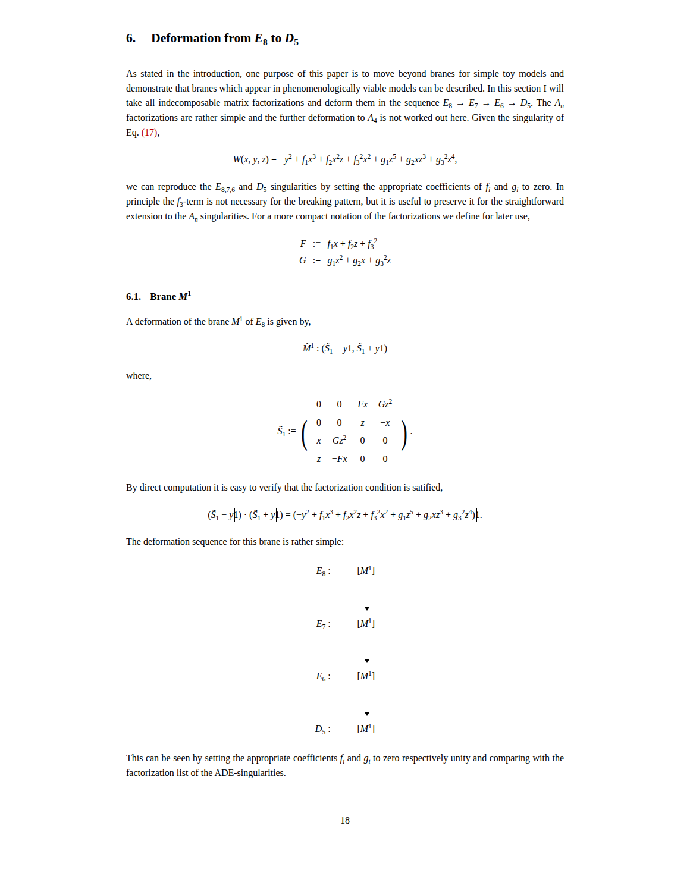6. Deformation from E8 to D5
As stated in the introduction, one purpose of this paper is to move beyond branes for simple toy models and demonstrate that branes which appear in phenomenologically viable models can be described. In this section I will take all indecomposable matrix factorizations and deform them in the sequence E8 → E7 → E6 → D5. The An factorizations are rather simple and the further deformation to A4 is not worked out here. Given the singularity of Eq. (17),
W(x, y, z) = −y2 + f1x3 + f2x2z + f32x2 + g1z5 + g2xz3 + g32z4,
we can reproduce the E8,7,6 and D5 singularities by setting the appropriate coefficients of fi and gi to zero. In principle the f3-term is not necessary for the breaking pattern, but it is useful to preserve it for the straightforward extension to the An singularities. For a more compact notation of the factorizations we define for later use,
| F | := | f 1 x + f 2 z + f 3 2 |
| G | := | g 1 z 2 + g 2 x + g 3 2 z |
6.1. Brane M1
A deformation of the brane M1 of E8 is given by,
M̃1 : (S̃1 − y , S̃1 + y )
where,
S̃1 := (
| 0 | 0 | Fx | Gz 2 |
| 0 | 0 | z | − x |
| x | Gz 2 | 0 | 0 |
| z | − Fx | 0 | 0 |
).
By direct computation it is easy to verify that the factorization condition is satified,
(S̃1 − y ) · (S̃1 + y ) = (−y2 + f1x3 + f2x2z + f32x2 + g1z5 + g2xz3 + g32z4) .
The deformation sequence for this brane is rather simple:
| E 8 : | [ M 1 ] |
| E 7 : | [ M 1 ] |
| E 6 : | [ M 1 ] |
| D 5 : | [ M 1 ] |
This can be seen by setting the appropriate coefficients fi and gi to zero respectively unity and comparing with the factorization list of the ADE-singularities.
18